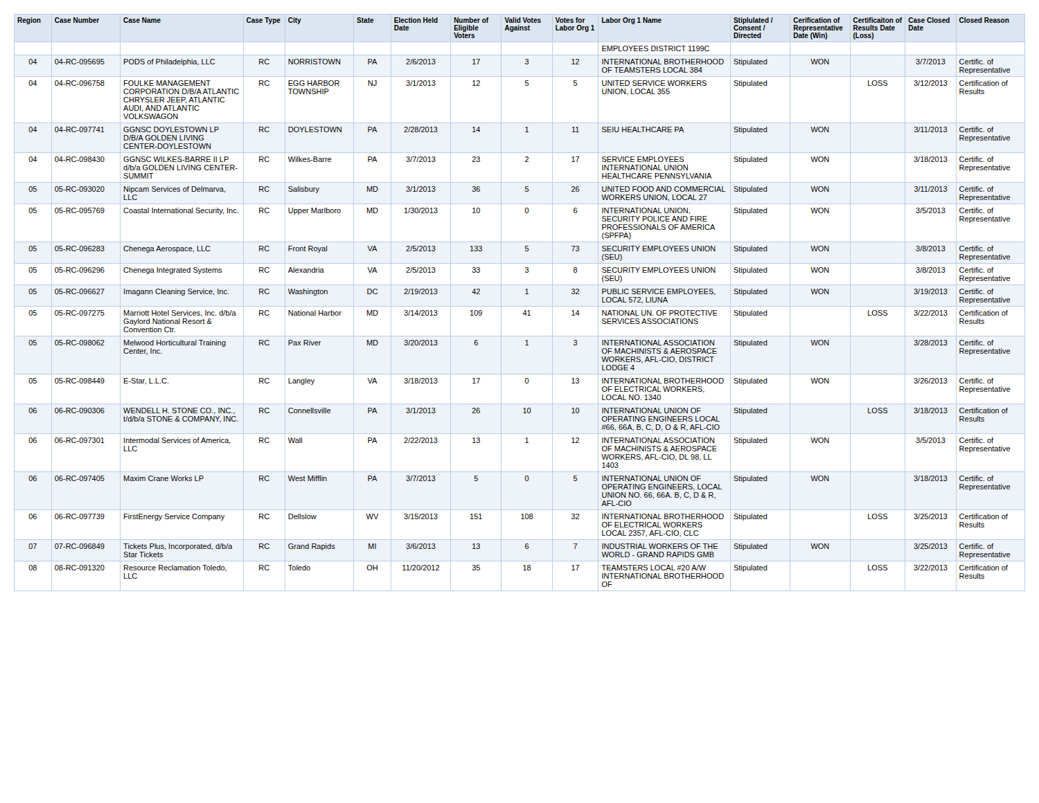| Region | Case Number | Case Name | Case Type | City | State | Election Held Date | Number of Eligible Voters | Valid Votes Against | Votes for Labor Org 1 | Labor Org 1 Name | Stiplulated / Consent / Directed | Cerification of Representative Date (Win) | Certificaiton of Results Date (Loss) | Case Closed Date | Closed Reason |
| --- | --- | --- | --- | --- | --- | --- | --- | --- | --- | --- | --- | --- | --- | --- | --- |
| | | | | | | | | | | EMPLOYEES DISTRICT 1199C | | | | | |
| 04 | 04-RC-095695 | PODS of Philadelphia, LLC | RC | NORRISTOWN | PA | 2/6/2013 | 17 | 3 | 12 | INTERNATIONAL BROTHERHOOD OF TEAMSTERS LOCAL 384 | Stipulated | WON | | 3/7/2013 | Certific. of Representative |
| 04 | 04-RC-096758 | FOULKE MANAGEMENT CORPORATION D/B/A ATLANTIC CHRYSLER JEEP, ATLANTIC AUDI, AND ATLANTIC VOLKSWAGON | RC | EGG HARBOR TOWNSHIP | NJ | 3/1/2013 | 12 | 5 | 5 | UNITED SERVICE WORKERS UNION, LOCAL 355 | Stipulated | | LOSS | 3/12/2013 | Certification of Results |
| 04 | 04-RC-097741 | GGNSC DOYLESTOWN LP D/B/A GOLDEN LIVING CENTER-DOYLESTOWN | RC | DOYLESTOWN | PA | 2/28/2013 | 14 | 1 | 11 | SEIU HEALTHCARE PA | Stipulated | WON | | 3/11/2013 | Certific. of Representative |
| 04 | 04-RC-098430 | GGNSC WILKES-BARRE II LP d/b/a GOLDEN LIVING CENTER-SUMMIT | RC | Wilkes-Barre | PA | 3/7/2013 | 23 | 2 | 17 | SERVICE EMPLOYEES INTERNATIONAL UNION HEALTHCARE PENNSYLVANIA | Stipulated | WON | | 3/18/2013 | Certific. of Representative |
| 05 | 05-RC-093020 | Nipcam Services of Delmarva, LLC | RC | Salisbury | MD | 3/1/2013 | 36 | 5 | 26 | UNITED FOOD AND COMMERCIAL WORKERS UNION, LOCAL 27 | Stipulated | WON | | 3/11/2013 | Certific. of Representative |
| 05 | 05-RC-095769 | Coastal International Security, Inc. | RC | Upper Marlboro | MD | 1/30/2013 | 10 | 0 | 6 | INTERNATIONAL UNION, SECURITY POLICE AND FIRE PROFESSIONALS OF AMERICA (SPFPA) | Stipulated | WON | | 3/5/2013 | Certific. of Representative |
| 05 | 05-RC-096283 | Chenega Aerospace, LLC | RC | Front Royal | VA | 2/5/2013 | 133 | 5 | 73 | SECURITY EMPLOYEES UNION (SEU) | Stipulated | WON | | 3/8/2013 | Certific. of Representative |
| 05 | 05-RC-096296 | Chenega Integrated Systems | RC | Alexandria | VA | 2/5/2013 | 33 | 3 | 8 | SECURITY EMPLOYEES UNION (SEU) | Stipulated | WON | | 3/8/2013 | Certific. of Representative |
| 05 | 05-RC-096627 | Imagann Cleaning Service, Inc. | RC | Washington | DC | 2/19/2013 | 42 | 1 | 32 | PUBLIC SERVICE EMPLOYEES, LOCAL 572, LIUNA | Stipulated | WON | | 3/19/2013 | Certific. of Representative |
| 05 | 05-RC-097275 | Marriott Hotel Services, Inc. d/b/a Gaylord National Resort & Convention Ctr. | RC | National Harbor | MD | 3/14/2013 | 109 | 41 | 14 | NATIONAL UN. OF PROTECTIVE SERVICES ASSOCIATIONS | Stipulated | | LOSS | 3/22/2013 | Certification of Results |
| 05 | 05-RC-098062 | Melwood Horticultural Training Center, Inc. | RC | Pax River | MD | 3/20/2013 | 6 | 1 | 3 | INTERNATIONAL ASSOCIATION OF MACHINISTS & AEROSPACE WORKERS, AFL-CIO, DISTRICT LODGE 4 | Stipulated | WON | | 3/28/2013 | Certific. of Representative |
| 05 | 05-RC-098449 | E-Star, L.L.C. | RC | Langley | VA | 3/18/2013 | 17 | 0 | 13 | INTERNATIONAL BROTHERHOOD OF ELECTRICAL WORKERS, LOCAL NO. 1340 | Stipulated | WON | | 3/26/2013 | Certific. of Representative |
| 06 | 06-RC-090306 | WENDELL H. STONE CO., INC., t/d/b/a STONE & COMPANY, INC. | RC | Connellsville | PA | 3/1/2013 | 26 | 10 | 10 | INTERNATIONAL UNION OF OPERATING ENGINEERS LOCAL #66, 66A, B, C, D, O & R, AFL-CIO | Stipulated | | LOSS | 3/18/2013 | Certification of Results |
| 06 | 06-RC-097301 | Intermodal Services of America, LLC | RC | Wall | PA | 2/22/2013 | 13 | 1 | 12 | INTERNATIONAL ASSOCIATION OF MACHINISTS & AEROSPACE WORKERS, AFL-CIO, DL 98, LL 1403 | Stipulated | WON | | 3/5/2013 | Certific. of Representative |
| 06 | 06-RC-097405 | Maxim Crane Works LP | RC | West Mifflin | PA | 3/7/2013 | 5 | 0 | 5 | INTERNATIONAL UNION OF OPERATING ENGINEERS, LOCAL UNION NO. 66, 66A. B, C, D & R, AFL-CIO | Stipulated | WON | | 3/18/2013 | Certific. of Representative |
| 06 | 06-RC-097739 | FirstEnergy Service Company | RC | Dellslow | WV | 3/15/2013 | 151 | 108 | 32 | INTERNATIONAL BROTHERHOOD OF ELECTRICAL WORKERS LOCAL 2357, AFL-CIO, CLC | Stipulated | | LOSS | 3/25/2013 | Certification of Results |
| 07 | 07-RC-096849 | Tickets Plus, Incorporated, d/b/a Star Tickets | RC | Grand Rapids | MI | 3/6/2013 | 13 | 6 | 7 | INDUSTRIAL WORKERS OF THE WORLD - GRAND RAPIDS GMB | Stipulated | WON | | 3/25/2013 | Certific. of Representative |
| 08 | 08-RC-091320 | Resource Reclamation Toledo, LLC | RC | Toledo | OH | 11/20/2012 | 35 | 18 | 17 | TEAMSTERS LOCAL #20 A/W INTERNATIONAL BROTHERHOOD OF | Stipulated | | LOSS | 3/22/2013 | Certification of Results |